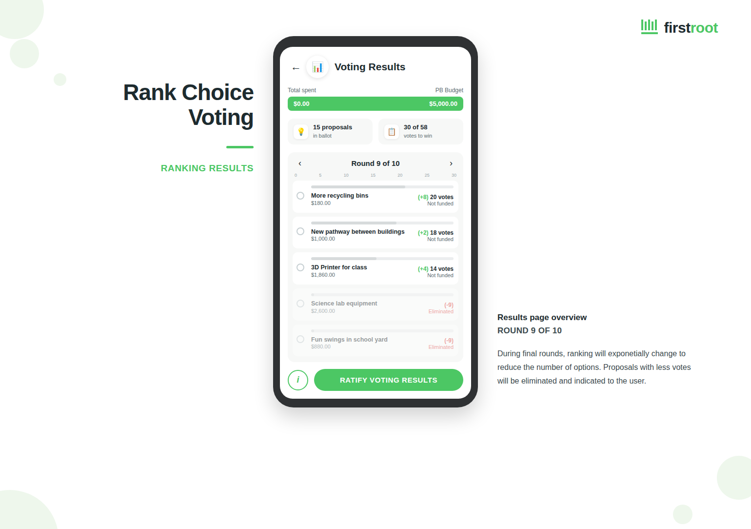first root
Rank Choice
Voting
Ranking Results
←
📊
Voting Results
Total spent PB Budget
$0.00 $5,000.00
💡
15 proposals in ballot
📋
30 of 58 votes to win
‹ Round 9 of 10 ›
051015202530
More recycling bins
$180.00
(+8) 20 votes
Not funded
New pathway between buildings
$1,000.00
(+2) 18 votes
Not funded
3D Printer for class
$1,860.00
(+4) 14 votes
Not funded
Science lab equipment
$2,600.00
(-9)
Eliminated
Fun swings in school yard
$880.00
(-9)
Eliminated
i RATIFY VOTING RESULTS
Results page overview
ROUND 9 OF 10
During final rounds, ranking will exponetially change to reduce the number of options. Proposals with less votes will be eliminated and indicated to the user.